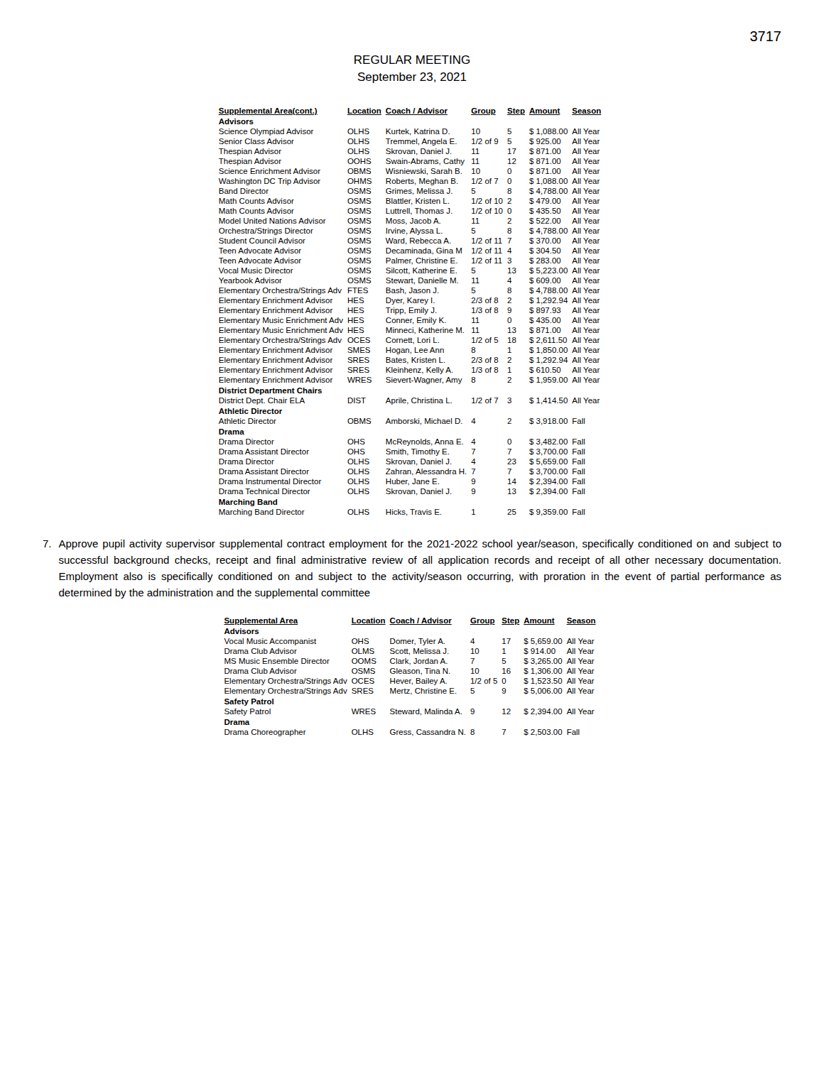3717
REGULAR MEETING
September 23, 2021
| Supplemental Area(cont.) | Location | Coach / Advisor | Group | Step | Amount | Season |
| --- | --- | --- | --- | --- | --- | --- |
| Advisors |
| Science Olympiad Advisor | OLHS | Kurtek, Katrina D. | 10 | 5 | $ 1,088.00 | All Year |
| Senior Class Advisor | OLHS | Tremmel, Angela E. | 1/2 of 9 | 5 | $ 925.00 | All Year |
| Thespian Advisor | OLHS | Skrovan, Daniel J. | 11 | 17 | $ 871.00 | All Year |
| Thespian Advisor | OOHS | Swain-Abrams, Cathy | 11 | 12 | $ 871.00 | All Year |
| Science Enrichment Advisor | OBMS | Wisniewski, Sarah B. | 10 | 0 | $ 871.00 | All Year |
| Washington DC Trip Advisor | OHMS | Roberts, Meghan B. | 1/2 of 7 | 0 | $ 1,088.00 | All Year |
| Band Director | OSMS | Grimes, Melissa J. | 5 | 8 | $ 4,788.00 | All Year |
| Math Counts Advisor | OSMS | Blattler, Kristen L. | 1/2 of 10 | 2 | $ 479.00 | All Year |
| Math Counts Advisor | OSMS | Luttrell, Thomas J. | 1/2 of 10 | 0 | $ 435.50 | All Year |
| Model United Nations Advisor | OSMS | Moss, Jacob A. | 11 | 2 | $ 522.00 | All Year |
| Orchestra/Strings Director | OSMS | Irvine, Alyssa L. | 5 | 8 | $ 4,788.00 | All Year |
| Student Council Advisor | OSMS | Ward, Rebecca A. | 1/2 of 11 | 7 | $ 370.00 | All Year |
| Teen Advocate Advisor | OSMS | Decaminada, Gina M | 1/2 of 11 | 4 | $ 304.50 | All Year |
| Teen Advocate Advisor | OSMS | Palmer, Christine E. | 1/2 of 11 | 3 | $ 283.00 | All Year |
| Vocal Music Director | OSMS | Silcott, Katherine E. | 5 | 13 | $ 5,223.00 | All Year |
| Yearbook Advisor | OSMS | Stewart, Danielle M. | 11 | 4 | $ 609.00 | All Year |
| Elementary Orchestra/Strings Adv | FTES | Bash, Jason J. | 5 | 8 | $ 4,788.00 | All Year |
| Elementary Enrichment Advisor | HES | Dyer, Karey I. | 2/3 of 8 | 2 | $ 1,292.94 | All Year |
| Elementary Enrichment Advisor | HES | Tripp, Emily J. | 1/3 of 8 | 9 | $ 897.93 | All Year |
| Elementary Music Enrichment Adv | HES | Conner, Emily K. | 11 | 0 | $ 435.00 | All Year |
| Elementary Music Enrichment Adv | HES | Minneci, Katherine M. | 11 | 13 | $ 871.00 | All Year |
| Elementary Orchestra/Strings Adv | OCES | Cornett, Lori L. | 1/2 of 5 | 18 | $ 2,611.50 | All Year |
| Elementary Enrichment Advisor | SMES | Hogan, Lee Ann | 8 | 1 | $ 1,850.00 | All Year |
| Elementary Enrichment Advisor | SRES | Bates, Kristen L. | 2/3 of 8 | 2 | $ 1,292.94 | All Year |
| Elementary Enrichment Advisor | SRES | Kleinhenz, Kelly A. | 1/3 of 8 | 1 | $ 610.50 | All Year |
| Elementary Enrichment Advisor | WRES | Sievert-Wagner, Amy | 8 | 2 | $ 1,959.00 | All Year |
| District Department Chairs |
| District Dept. Chair ELA | DIST | Aprile, Christina L. | 1/2 of 7 | 3 | $ 1,414.50 | All Year |
| Athletic Director |
| Athletic Director | OBMS | Amborski, Michael D. | 4 | 2 | $ 3,918.00 | Fall |
| Drama |
| Drama Director | OHS | McReynolds, Anna E. | 4 | 0 | $ 3,482.00 | Fall |
| Drama Assistant Director | OHS | Smith, Timothy E. | 7 | 7 | $ 3,700.00 | Fall |
| Drama Director | OLHS | Skrovan, Daniel J. | 4 | 23 | $ 5,659.00 | Fall |
| Drama Assistant Director | OLHS | Zahran, Alessandra H. | 7 | 7 | $ 3,700.00 | Fall |
| Drama Instrumental Director | OLHS | Huber, Jane E. | 9 | 14 | $ 2,394.00 | Fall |
| Drama Technical Director | OLHS | Skrovan, Daniel J. | 9 | 13 | $ 2,394.00 | Fall |
| Marching Band |
| Marching Band Director | OLHS | Hicks, Travis E. | 1 | 25 | $ 9,359.00 | Fall |
7.
Approve pupil activity supervisor supplemental contract employment for the 2021-2022 school year/season, specifically conditioned on and subject to successful background checks, receipt and final administrative review of all application records and receipt of all other necessary documentation. Employment also is specifically conditioned on and subject to the activity/season occurring, with proration in the event of partial performance as determined by the administration and the supplemental committee
| Supplemental Area | Location | Coach / Advisor | Group | Step | Amount | Season |
| --- | --- | --- | --- | --- | --- | --- |
| Advisors |
| Vocal Music Accompanist | OHS | Domer, Tyler A. | 4 | 17 | $ 5,659.00 | All Year |
| Drama Club Advisor | OLMS | Scott, Melissa J. | 10 | 1 | $ 914.00 | All Year |
| MS Music Ensemble Director | OOMS | Clark, Jordan A. | 7 | 5 | $ 3,265.00 | All Year |
| Drama Club Advisor | OSMS | Gleason, Tina N. | 10 | 16 | $ 1,306.00 | All Year |
| Elementary Orchestra/Strings Adv | OCES | Hever, Bailey A. | 1/2 of 5 | 0 | $ 1,523.50 | All Year |
| Elementary Orchestra/Strings Adv | SRES | Mertz, Christine E. | 5 | 9 | $ 5,006.00 | All Year |
| Safety Patrol |
| Safety Patrol | WRES | Steward, Malinda A. | 9 | 12 | $ 2,394.00 | All Year |
| Drama |
| Drama Choreographer | OLHS | Gress, Cassandra N. | 8 | 7 | $ 2,503.00 | Fall |